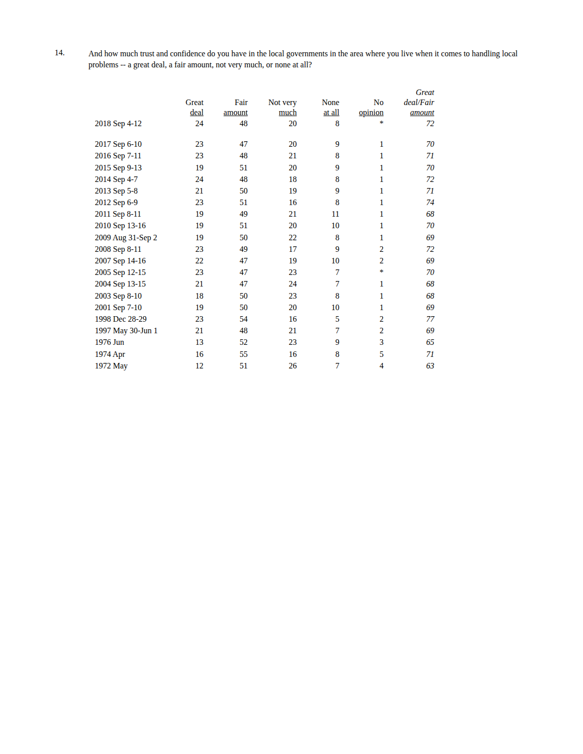14.
And how much trust and confidence do you have in the local governments in the area where you live when it comes to handling local problems -- a great deal, a fair amount, not very much, or none at all?
| | | | | | | Great |
| --- | --- | --- | --- | --- | --- | --- |
| | Great | Fair | Not very | None | No | deal/Fair |
| | deal | amount | much | at all | opinion | amount |
| 2018 Sep 4-12 | 24 | 48 | 20 | 8 | * | 72 |
| 2017 Sep 6-10 | 23 | 47 | 20 | 9 | 1 | 70 |
| 2016 Sep 7-11 | 23 | 48 | 21 | 8 | 1 | 71 |
| 2015 Sep 9-13 | 19 | 51 | 20 | 9 | 1 | 70 |
| 2014 Sep 4-7 | 24 | 48 | 18 | 8 | 1 | 72 |
| 2013 Sep 5-8 | 21 | 50 | 19 | 9 | 1 | 71 |
| 2012 Sep 6-9 | 23 | 51 | 16 | 8 | 1 | 74 |
| 2011 Sep 8-11 | 19 | 49 | 21 | 11 | 1 | 68 |
| 2010 Sep 13-16 | 19 | 51 | 20 | 10 | 1 | 70 |
| 2009 Aug 31-Sep 2 | 19 | 50 | 22 | 8 | 1 | 69 |
| 2008 Sep 8-11 | 23 | 49 | 17 | 9 | 2 | 72 |
| 2007 Sep 14-16 | 22 | 47 | 19 | 10 | 2 | 69 |
| 2005 Sep 12-15 | 23 | 47 | 23 | 7 | * | 70 |
| 2004 Sep 13-15 | 21 | 47 | 24 | 7 | 1 | 68 |
| 2003 Sep 8-10 | 18 | 50 | 23 | 8 | 1 | 68 |
| 2001 Sep 7-10 | 19 | 50 | 20 | 10 | 1 | 69 |
| 1998 Dec 28-29 | 23 | 54 | 16 | 5 | 2 | 77 |
| 1997 May 30-Jun 1 | 21 | 48 | 21 | 7 | 2 | 69 |
| 1976 Jun | 13 | 52 | 23 | 9 | 3 | 65 |
| 1974 Apr | 16 | 55 | 16 | 8 | 5 | 71 |
| 1972 May | 12 | 51 | 26 | 7 | 4 | 63 |